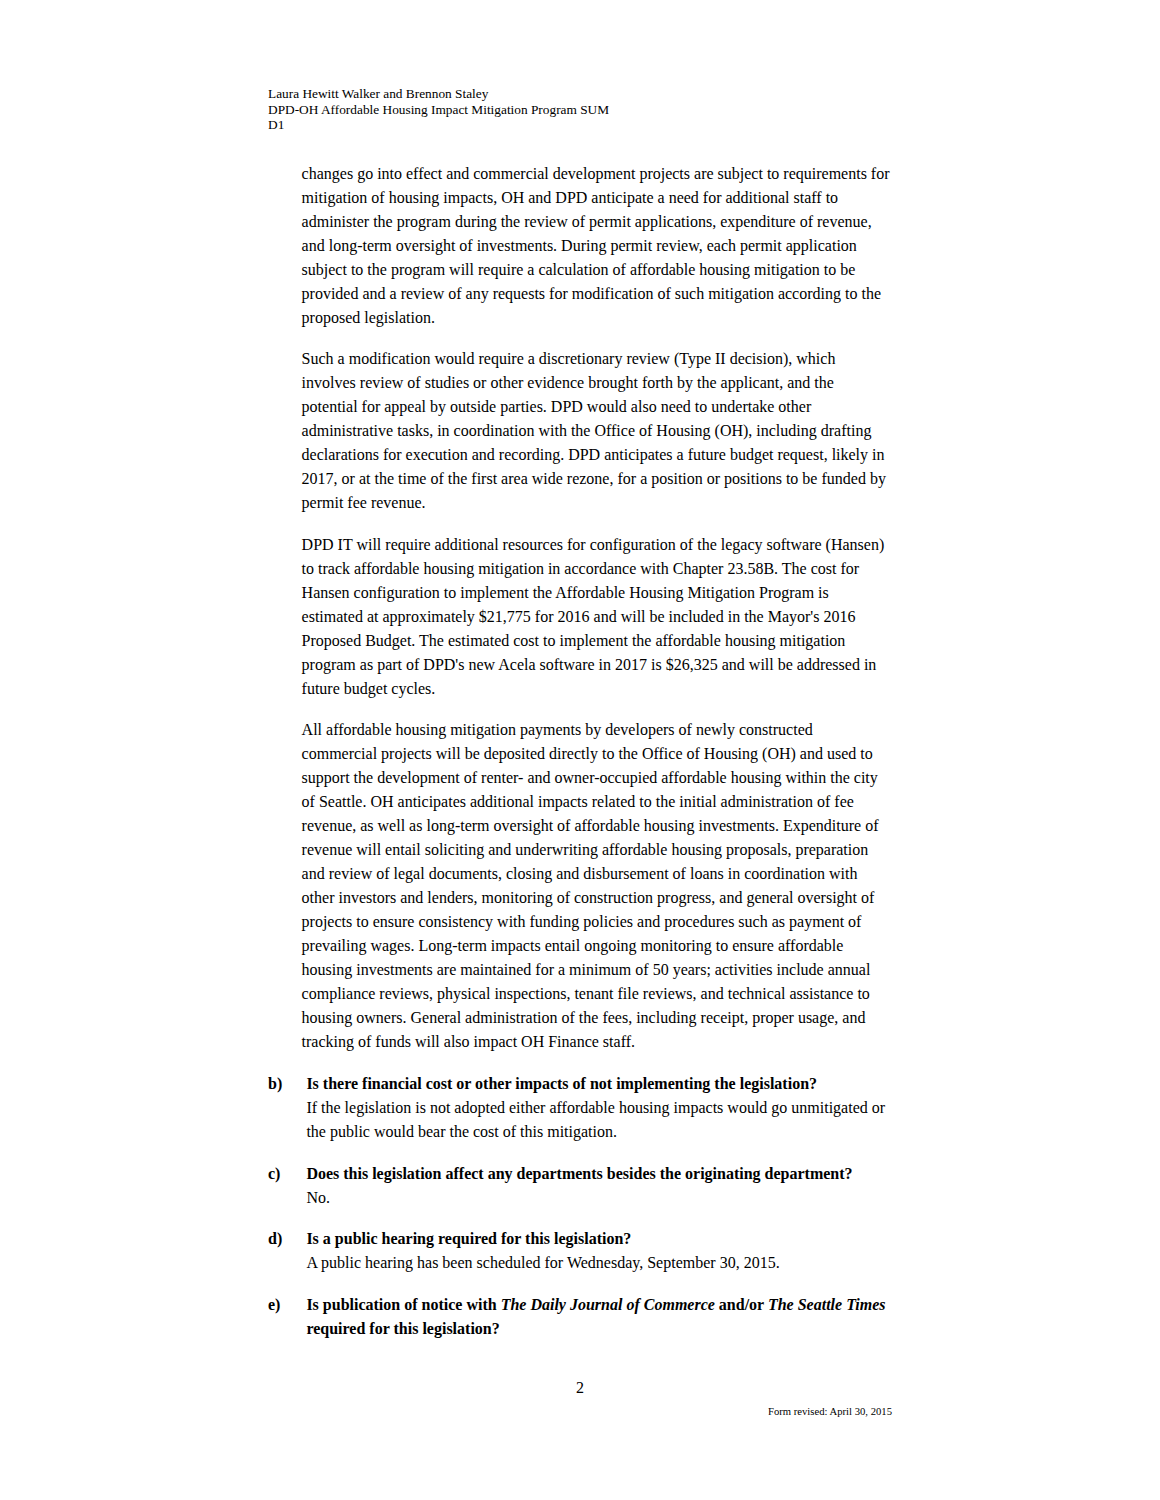Laura Hewitt Walker and Brennon Staley
DPD-OH Affordable Housing Impact Mitigation Program SUM
D1
changes go into effect and commercial development projects are subject to requirements for mitigation of housing impacts, OH and DPD anticipate a need for additional staff to administer the program during the review of permit applications, expenditure of revenue, and long-term oversight of investments. During permit review, each permit application subject to the program will require a calculation of affordable housing mitigation to be provided and a review of any requests for modification of such mitigation according to the proposed legislation.
Such a modification would require a discretionary review (Type II decision), which involves review of studies or other evidence brought forth by the applicant, and the potential for appeal by outside parties. DPD would also need to undertake other administrative tasks, in coordination with the Office of Housing (OH), including drafting declarations for execution and recording. DPD anticipates a future budget request, likely in 2017, or at the time of the first area wide rezone, for a position or positions to be funded by permit fee revenue.
DPD IT will require additional resources for configuration of the legacy software (Hansen) to track affordable housing mitigation in accordance with Chapter 23.58B. The cost for Hansen configuration to implement the Affordable Housing Mitigation Program is estimated at approximately $21,775 for 2016 and will be included in the Mayor's 2016 Proposed Budget. The estimated cost to implement the affordable housing mitigation program as part of DPD's new Acela software in 2017 is $26,325 and will be addressed in future budget cycles.
All affordable housing mitigation payments by developers of newly constructed commercial projects will be deposited directly to the Office of Housing (OH) and used to support the development of renter- and owner-occupied affordable housing within the city of Seattle. OH anticipates additional impacts related to the initial administration of fee revenue, as well as long-term oversight of affordable housing investments. Expenditure of revenue will entail soliciting and underwriting affordable housing proposals, preparation and review of legal documents, closing and disbursement of loans in coordination with other investors and lenders, monitoring of construction progress, and general oversight of projects to ensure consistency with funding policies and procedures such as payment of prevailing wages. Long-term impacts entail ongoing monitoring to ensure affordable housing investments are maintained for a minimum of 50 years; activities include annual compliance reviews, physical inspections, tenant file reviews, and technical assistance to housing owners. General administration of the fees, including receipt, proper usage, and tracking of funds will also impact OH Finance staff.
b)
Is there financial cost or other impacts of not implementing the legislation?
If the legislation is not adopted either affordable housing impacts would go unmitigated or the public would bear the cost of this mitigation.
c)
Does this legislation affect any departments besides the originating department?
No.
d)
Is a public hearing required for this legislation?
A public hearing has been scheduled for Wednesday, September 30, 2015.
e)
Is publication of notice with The Daily Journal of Commerce and/or The Seattle Times required for this legislation?
2
Form revised: April 30, 2015